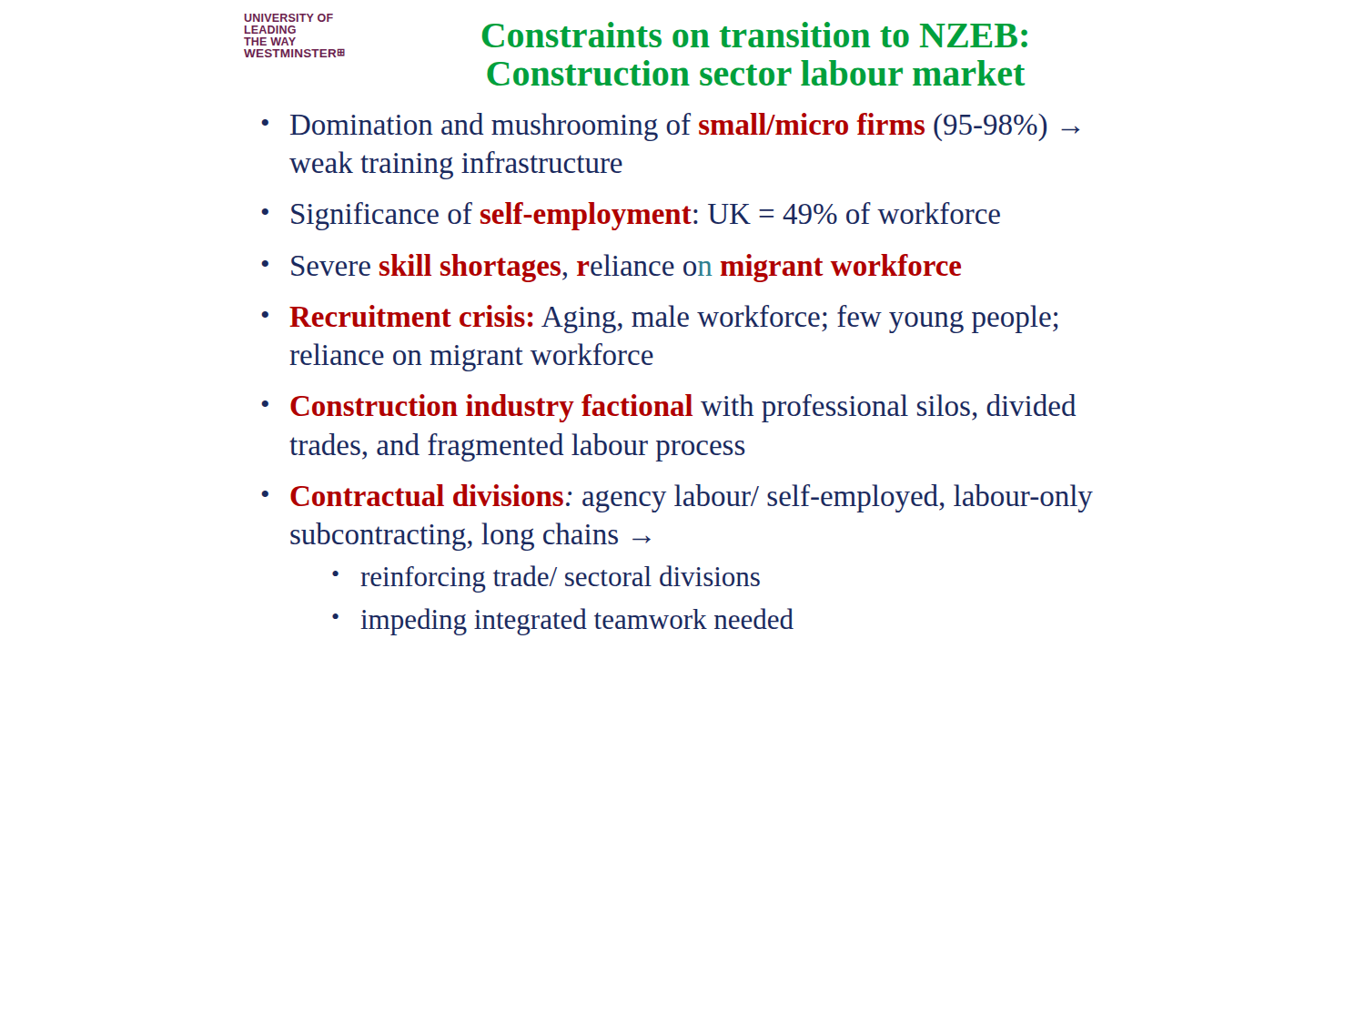University of
Leading
the Way
Westminster⊞
Constraints on transition to NZEB:
Construction sector labour market
Domination and mushrooming of small/micro firms (95-98%) → weak training infrastructure
Significance of self-employment: UK = 49% of workforce
Severe skill shortages, reliance on migrant workforce
Recruitment crisis: Aging, male workforce; few young people; reliance on migrant workforce
Construction industry factional with professional silos, divided trades, and fragmented labour process
Contractual divisions: agency labour/ self-employed, labour-only subcontracting, long chains →
reinforcing trade/ sectoral divisions
impeding integrated teamwork needed